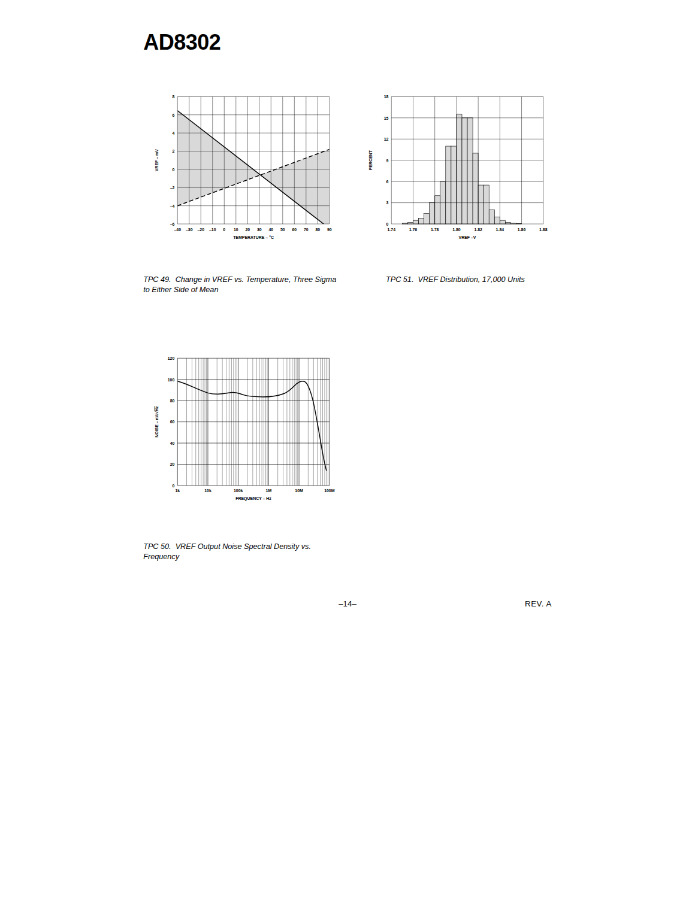AD8302
map: x: -40 -> 70 ; 90 -> 380 => px = 70 + (T+40)*(310/130) y: 8 -> 20 ; -6 -> 280 => py = 20 + (8 - V)*(260/14) 8 6 4 2 0 –2 –4 –6 –40 –30 –20 –10 0 10 20 30 40 50 60 70 80 90 TEMPERATURE – °C VREF – mV
TPC 49. Change in VREF vs. Temperature, Three Sigma to Either Side of Mean
18 15 12 9 6 3 0 1.74 1.76 1.78 1.80 1.82 1.84 1.86 1.88 VREF –V PERCENT
TPC 51. VREF Distribution, 17,000 Units
120 100 80 60 40 20 0 1k 10k 100k 1M 10M 100M FREQUENCY – Hz NOISE – nV/√Hz
TPC 50. VREF Output Noise Spectral Density vs. Frequency
–14– REV. A